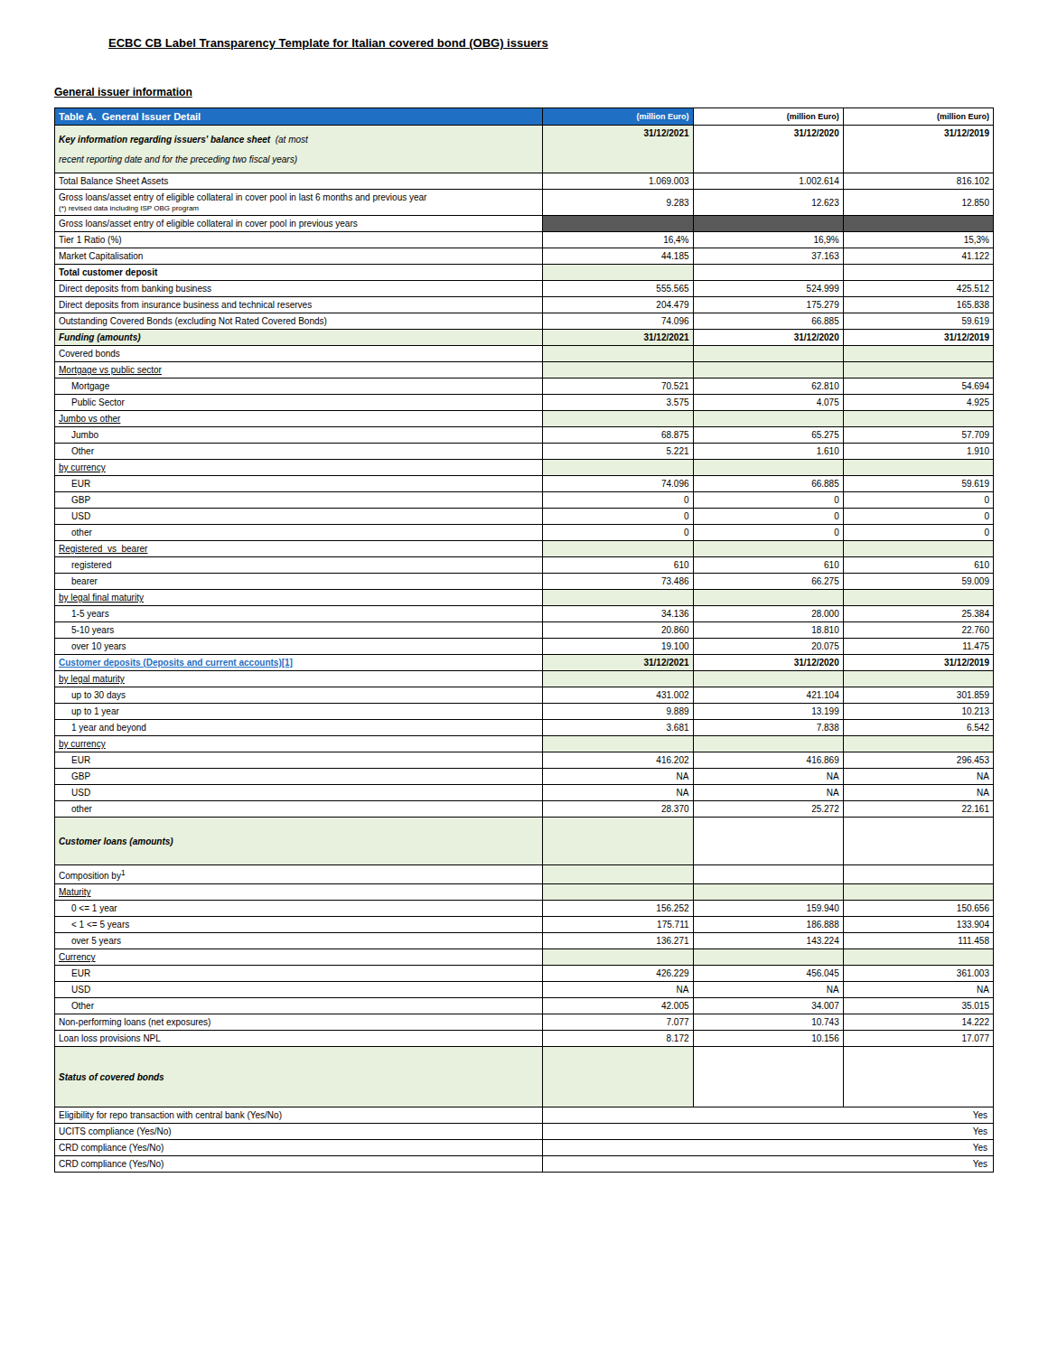ECBC CB Label Transparency Template for Italian covered bond (OBG) issuers
General issuer information
| Table A. General Issuer Detail | (million Euro) | (million Euro) | (million Euro) |
| Key information regarding issuers' balance sheet (at most recent reporting date and for the preceding two fiscal years) | 31/12/2021 | 31/12/2020 | 31/12/2019 |
| Total Balance Sheet Assets | 1.069.003 | 1.002.614 | 816.102 |
| Gross loans/asset entry of eligible collateral in cover pool in last 6 months and previous year (*) revised data including ISP OBG program | 9.283 | 12.623 | 12.850 |
| Gross loans/asset entry of eligible collateral in cover pool in previous years | | | |
| Tier 1 Ratio (%) | 16,4% | 16,9% | 15,3% |
| Market Capitalisation | 44.185 | 37.163 | 41.122 |
| Total customer deposit | | | |
| Direct deposits from banking business | 555.565 | 524.999 | 425.512 |
| Direct deposits from insurance business and technical reserves | 204.479 | 175.279 | 165.838 |
| Outstanding Covered Bonds (excluding Not Rated Covered Bonds) | 74.096 | 66.885 | 59.619 |
| Funding (amounts) | 31/12/2021 | 31/12/2020 | 31/12/2019 |
| Covered bonds | | | |
| Mortgage vs public sector | | | |
| Mortgage | 70.521 | 62.810 | 54.694 |
| Public Sector | 3.575 | 4.075 | 4.925 |
| Jumbo vs other | | | |
| Jumbo | 68.875 | 65.275 | 57.709 |
| Other | 5.221 | 1.610 | 1.910 |
| by currency | | | |
| EUR | 74.096 | 66.885 | 59.619 |
| GBP | 0 | 0 | 0 |
| USD | 0 | 0 | 0 |
| other | 0 | 0 | 0 |
| Registered vs bearer | | | |
| registered | 610 | 610 | 610 |
| bearer | 73.486 | 66.275 | 59.009 |
| by legal final maturity | | | |
| 1-5 years | 34.136 | 28.000 | 25.384 |
| 5-10 years | 20.860 | 18.810 | 22.760 |
| over 10 years | 19.100 | 20.075 | 11.475 |
| Customer deposits (Deposits and current accounts)[1] | 31/12/2021 | 31/12/2020 | 31/12/2019 |
| by legal maturity | | | |
| up to 30 days | 431.002 | 421.104 | 301.859 |
| up to 1 year | 9.889 | 13.199 | 10.213 |
| 1 year and beyond | 3.681 | 7.838 | 6.542 |
| by currency | | | |
| EUR | 416.202 | 416.869 | 296.453 |
| GBP | NA | NA | NA |
| USD | NA | NA | NA |
| other | 28.370 | 25.272 | 22.161 |
| Customer loans (amounts) | | | |
| Composition by 1 | | | |
| Maturity | | | |
| 0 <= 1 year | 156.252 | 159.940 | 150.656 |
| < 1 <= 5 years | 175.711 | 186.888 | 133.904 |
| over 5 years | 136.271 | 143.224 | 111.458 |
| Currency | | | |
| EUR | 426.229 | 456.045 | 361.003 |
| USD | NA | NA | NA |
| Other | 42.005 | 34.007 | 35.015 |
| Non-performing loans (net exposures) | 7.077 | 10.743 | 14.222 |
| Loan loss provisions NPL | 8.172 | 10.156 | 17.077 |
| Status of covered bonds | | | |
| Eligibility for repo transaction with central bank (Yes/No) | Yes |
| UCITS compliance (Yes/No) | Yes |
| CRD compliance (Yes/No) | Yes |
| CRD compliance (Yes/No) | Yes |